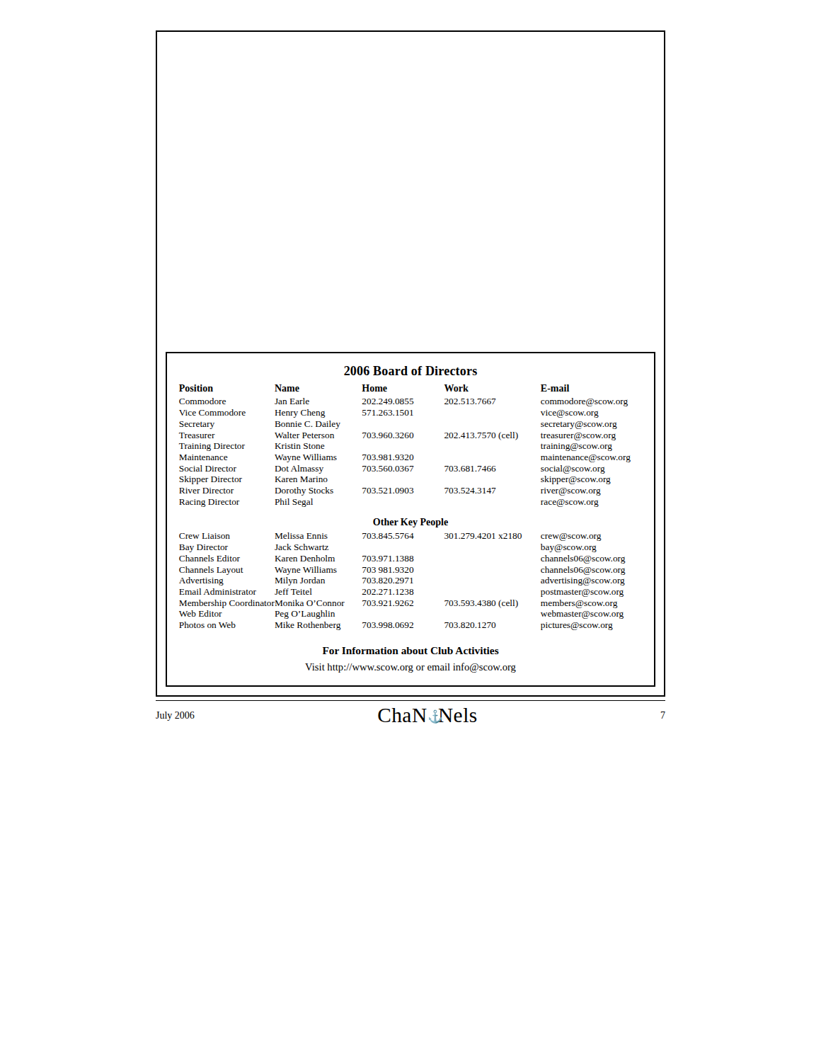2006 Board of Directors
| Position | Name | Home | Work | E-mail |
| --- | --- | --- | --- | --- |
| Commodore | Jan Earle | 202.249.0855 | 202.513.7667 | commodore@scow.org |
| Vice Commodore | Henry Cheng | 571.263.1501 | | vice@scow.org |
| Secretary | Bonnie C. Dailey | | | secretary@scow.org |
| Treasurer | Walter Peterson | 703.960.3260 | 202.413.7570 (cell) | treasurer@scow.org |
| Training Director | Kristin Stone | | | training@scow.org |
| Maintenance | Wayne Williams | 703.981.9320 | | maintenance@scow.org |
| Social Director | Dot Almassy | 703.560.0367 | 703.681.7466 | social@scow.org |
| Skipper Director | Karen Marino | | | skipper@scow.org |
| River Director | Dorothy Stocks | 703.521.0903 | 703.524.3147 | river@scow.org |
| Racing Director | Phil Segal | | | race@scow.org |
| Other Key People |
| Crew Liaison | Melissa Ennis | 703.845.5764 | 301.279.4201 x2180 | crew@scow.org |
| Bay Director | Jack Schwartz | | | bay@scow.org |
| Channels Editor | Karen Denholm | 703.971.1388 | | channels06@scow.org |
| Channels Layout | Wayne Williams | 703 981.9320 | | channels06@scow.org |
| Advertising | Milyn Jordan | 703.820.2971 | | advertising@scow.org |
| Email Administrator | Jeff Teitel | 202.271.1238 | | postmaster@scow.org |
| Membership Coordinator | Monika O’Connor | 703.921.9262 | 703.593.4380 (cell) | members@scow.org |
| Web Editor | Peg O’Laughlin | | | webmaster@scow.org |
| Photos on Web | Mike Rothenberg | 703.998.0692 | 703.820.1270 | pictures@scow.org |
For Information about Club Activities
Visit http://www.scow.org or email info@scow.org
July 2006
ChaN Nels
7